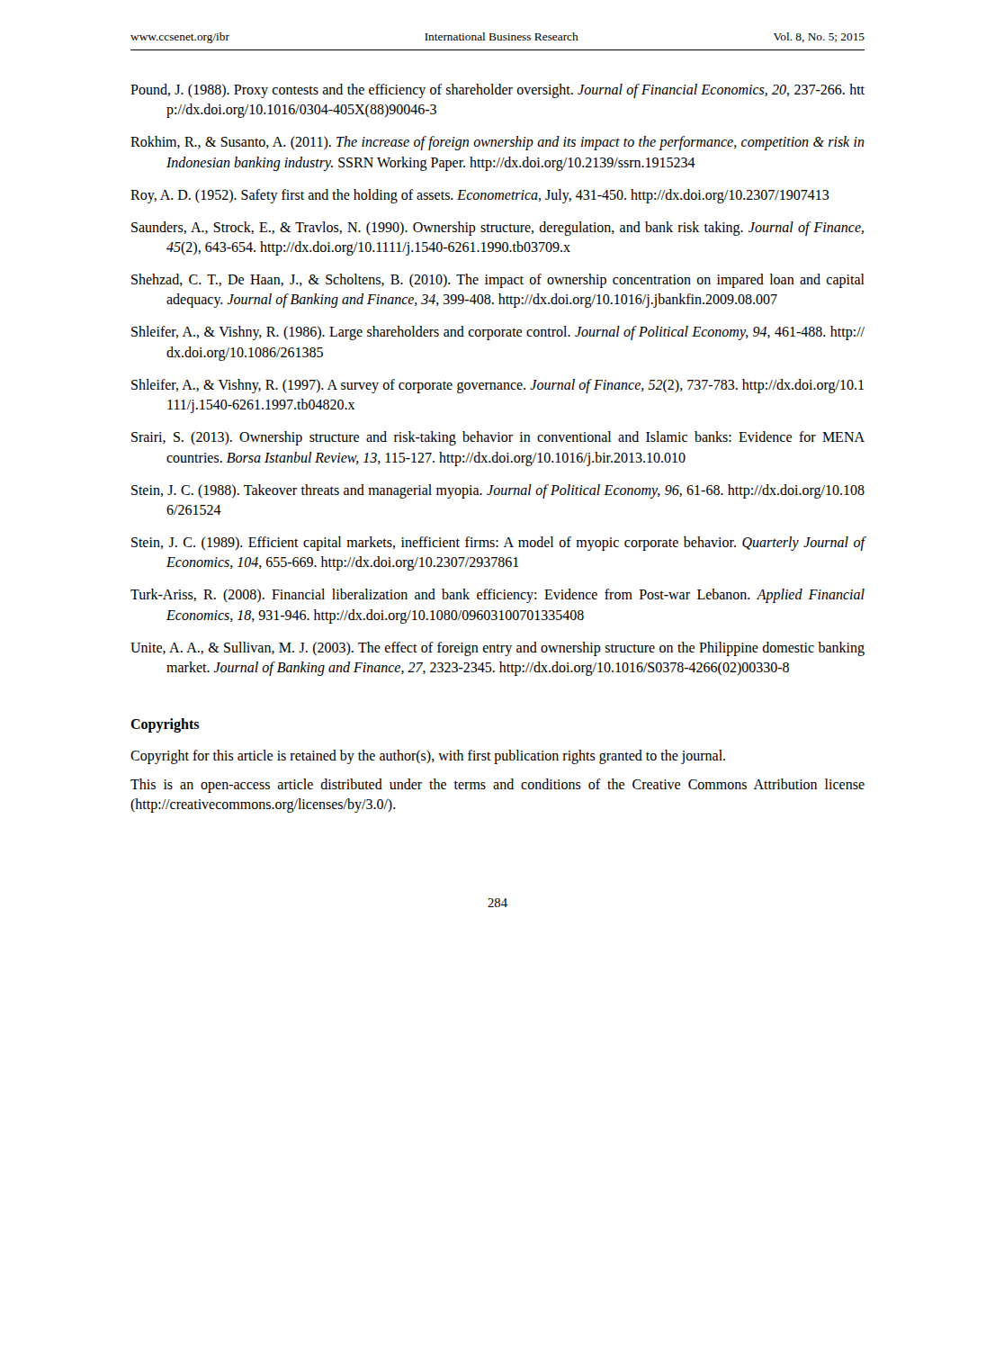www.ccsenet.org/ibr International Business Research Vol. 8, No. 5; 2015
Pound, J. (1988). Proxy contests and the efficiency of shareholder oversight. Journal of Financial Economics, 20, 237-266. http://dx.doi.org/10.1016/0304-405X(88)90046-3
Rokhim, R., & Susanto, A. (2011). The increase of foreign ownership and its impact to the performance, competition & risk in Indonesian banking industry. SSRN Working Paper. http://dx.doi.org/10.2139/ssrn.1915234
Roy, A. D. (1952). Safety first and the holding of assets. Econometrica, July, 431-450. http://dx.doi.org/10.2307/1907413
Saunders, A., Strock, E., & Travlos, N. (1990). Ownership structure, deregulation, and bank risk taking. Journal of Finance, 45(2), 643-654. http://dx.doi.org/10.1111/j.1540-6261.1990.tb03709.x
Shehzad, C. T., De Haan, J., & Scholtens, B. (2010). The impact of ownership concentration on impared loan and capital adequacy. Journal of Banking and Finance, 34, 399-408. http://dx.doi.org/10.1016/j.jbankfin.2009.08.007
Shleifer, A., & Vishny, R. (1986). Large shareholders and corporate control. Journal of Political Economy, 94, 461-488. http://dx.doi.org/10.1086/261385
Shleifer, A., & Vishny, R. (1997). A survey of corporate governance. Journal of Finance, 52(2), 737-783. http://dx.doi.org/10.1111/j.1540-6261.1997.tb04820.x
Srairi, S. (2013). Ownership structure and risk-taking behavior in conventional and Islamic banks: Evidence for MENA countries. Borsa Istanbul Review, 13, 115-127. http://dx.doi.org/10.1016/j.bir.2013.10.010
Stein, J. C. (1988). Takeover threats and managerial myopia. Journal of Political Economy, 96, 61-68. http://dx.doi.org/10.1086/261524
Stein, J. C. (1989). Efficient capital markets, inefficient firms: A model of myopic corporate behavior. Quarterly Journal of Economics, 104, 655-669. http://dx.doi.org/10.2307/2937861
Turk-Ariss, R. (2008). Financial liberalization and bank efficiency: Evidence from Post-war Lebanon. Applied Financial Economics, 18, 931-946. http://dx.doi.org/10.1080/09603100701335408
Unite, A. A., & Sullivan, M. J. (2003). The effect of foreign entry and ownership structure on the Philippine domestic banking market. Journal of Banking and Finance, 27, 2323-2345. http://dx.doi.org/10.1016/S0378-4266(02)00330-8
Copyrights
Copyright for this article is retained by the author(s), with first publication rights granted to the journal.
This is an open-access article distributed under the terms and conditions of the Creative Commons Attribution license (http://creativecommons.org/licenses/by/3.0/).
284